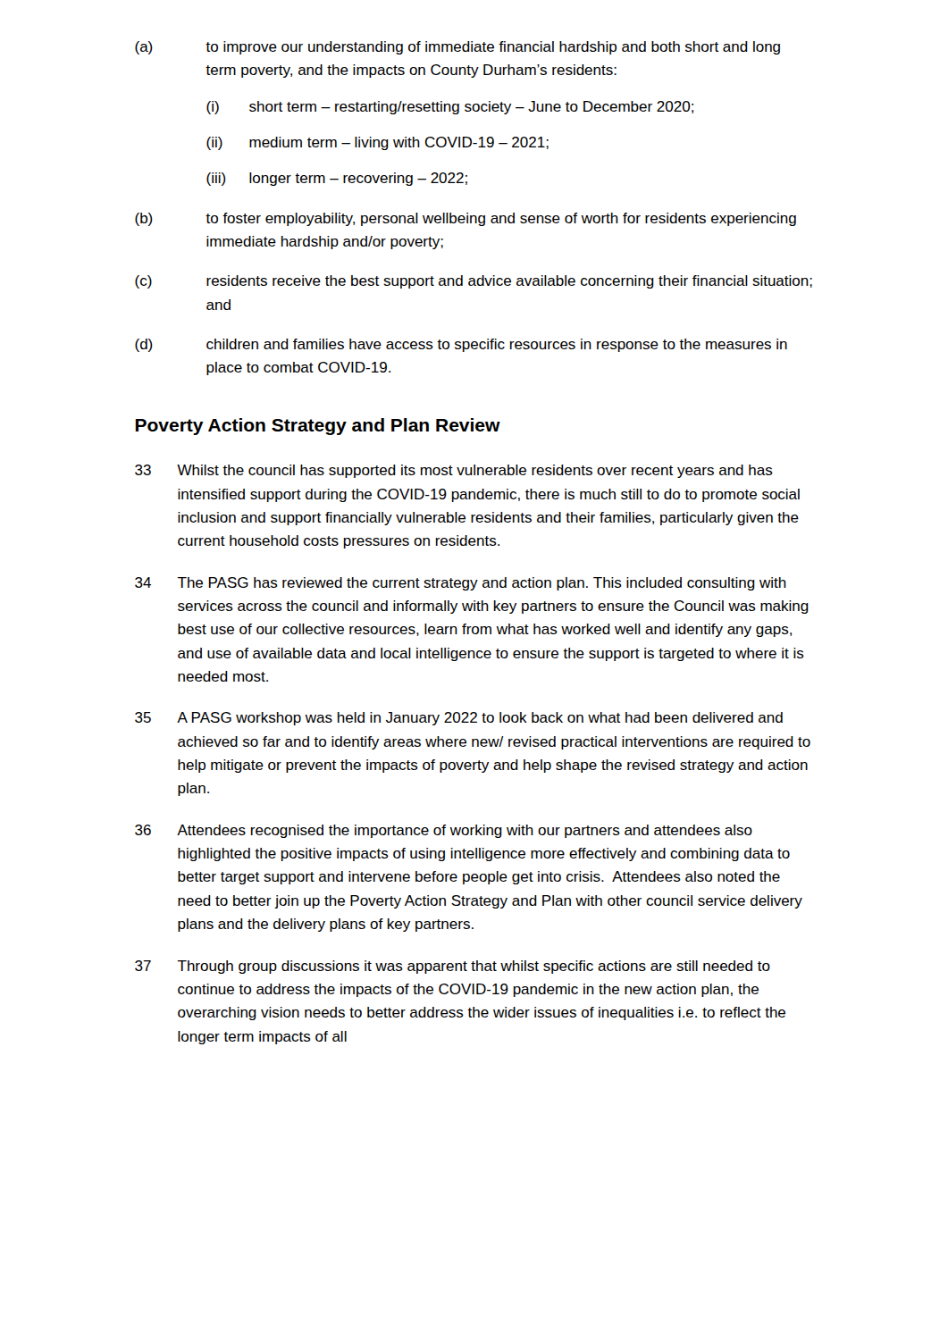(a)
to improve our understanding of immediate financial hardship and both short and long term poverty, and the impacts on County Durham’s residents:
(i) short term – restarting/resetting society – June to December 2020;
(ii) medium term – living with COVID-19 – 2021;
(iii) longer term – recovering – 2022;
(b)
to foster employability, personal wellbeing and sense of worth for residents experiencing immediate hardship and/or poverty;
(c)
residents receive the best support and advice available concerning their financial situation; and
(d)
children and families have access to specific resources in response to the measures in place to combat COVID-19.
Poverty Action Strategy and Plan Review
33
Whilst the council has supported its most vulnerable residents over recent years and has intensified support during the COVID-19 pandemic, there is much still to do to promote social inclusion and support financially vulnerable residents and their families, particularly given the current household costs pressures on residents.
34
The PASG has reviewed the current strategy and action plan. This included consulting with services across the council and informally with key partners to ensure the Council was making best use of our collective resources, learn from what has worked well and identify any gaps, and use of available data and local intelligence to ensure the support is targeted to where it is needed most.
35
A PASG workshop was held in January 2022 to look back on what had been delivered and achieved so far and to identify areas where new/ revised practical interventions are required to help mitigate or prevent the impacts of poverty and help shape the revised strategy and action plan.
36
Attendees recognised the importance of working with our partners and attendees also highlighted the positive impacts of using intelligence more effectively and combining data to better target support and intervene before people get into crisis. Attendees also noted the need to better join up the Poverty Action Strategy and Plan with other council service delivery plans and the delivery plans of key partners.
37
Through group discussions it was apparent that whilst specific actions are still needed to continue to address the impacts of the COVID-19 pandemic in the new action plan, the overarching vision needs to better address the wider issues of inequalities i.e. to reflect the longer term impacts of all